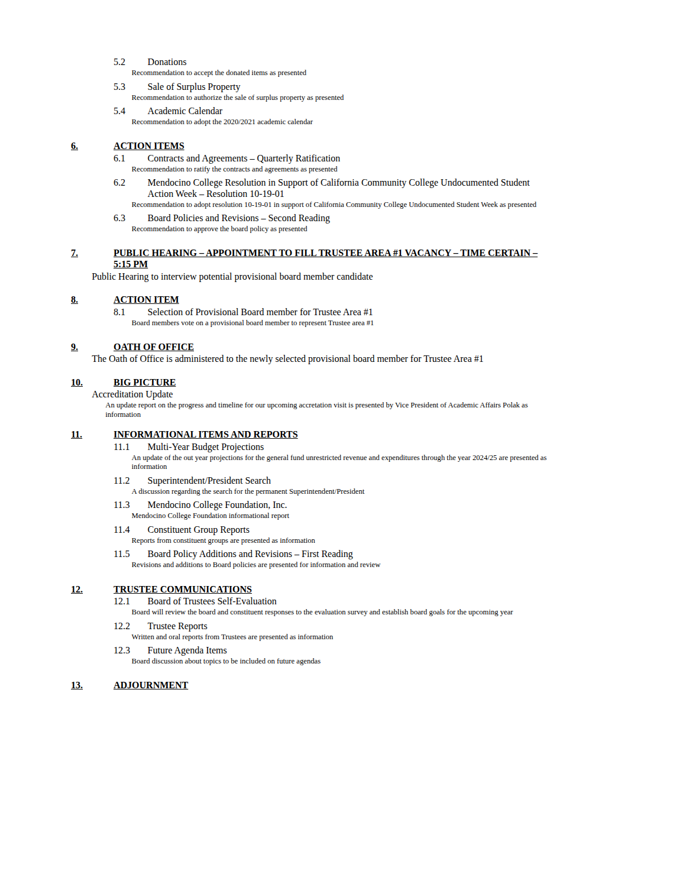5.2
Donations
Recommendation to accept the donated items as presented
5.3
Sale of Surplus Property
Recommendation to authorize the sale of surplus property as presented
5.4
Academic Calendar
Recommendation to adopt the 2020/2021 academic calendar
6.
ACTION ITEMS
6.1
Contracts and Agreements – Quarterly Ratification
Recommendation to ratify the contracts and agreements as presented
6.2
Mendocino College Resolution in Support of California Community College Undocumented Student Action Week – Resolution 10-19-01
Recommendation to adopt resolution 10-19-01 in support of California Community College Undocumented Student Week as presented
6.3
Board Policies and Revisions – Second Reading
Recommendation to approve the board policy as presented
7.
PUBLIC HEARING – APPOINTMENT TO FILL TRUSTEE AREA #1 VACANCY – TIME CERTAIN – 5:15 PM
Public Hearing to interview potential provisional board member candidate
8.
ACTION ITEM
8.1
Selection of Provisional Board member for Trustee Area #1
Board members vote on a provisional board member to represent Trustee area #1
9.
OATH OF OFFICE
The Oath of Office is administered to the newly selected provisional board member for Trustee Area #1
10.
BIG PICTURE
Accreditation Update
An update report on the progress and timeline for our upcoming accretation visit is presented by Vice President of Academic Affairs Polak as information
11.
INFORMATIONAL ITEMS AND REPORTS
11.1
Multi-Year Budget Projections
An update of the out year projections for the general fund unrestricted revenue and expenditures through the year 2024/25 are presented as information
11.2
Superintendent/President Search
A discussion regarding the search for the permanent Superintendent/President
11.3
Mendocino College Foundation, Inc.
Mendocino College Foundation informational report
11.4
Constituent Group Reports
Reports from constituent groups are presented as information
11.5
Board Policy Additions and Revisions – First Reading
Revisions and additions to Board policies are presented for information and review
12.
TRUSTEE COMMUNICATIONS
12.1
Board of Trustees Self-Evaluation
Board will review the board and constituent responses to the evaluation survey and establish board goals for the upcoming year
12.2
Trustee Reports
Written and oral reports from Trustees are presented as information
12.3
Future Agenda Items
Board discussion about topics to be included on future agendas
13.
ADJOURNMENT